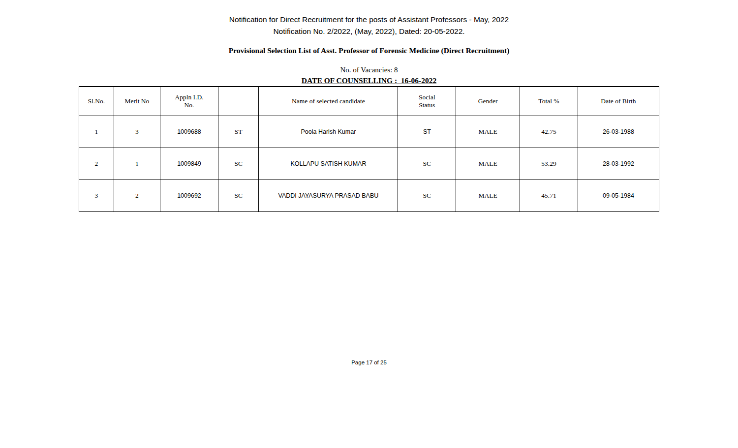Notification for Direct Recruitment for the posts of Assistant Professors - May, 2022
Notification No. 2/2022, (May, 2022), Dated: 20-05-2022.
Provisional Selection List of Asst. Professor of Forensic Medicine (Direct Recruitment)
No. of Vacancies: 8
DATE OF COUNSELLING : 16-06-2022
| Sl.No. | Merit No | Appln I.D. No. | | Name of selected candidate | Social Status | Gender | Total % | Date of Birth |
| --- | --- | --- | --- | --- | --- | --- | --- | --- |
| 1 | 3 | 1009688 | ST | Poola Harish Kumar | ST | MALE | 42.75 | 26-03-1988 |
| 2 | 1 | 1009849 | SC | KOLLAPU SATISH KUMAR | SC | MALE | 53.29 | 28-03-1992 |
| 3 | 2 | 1009692 | SC | VADDI JAYASURYA PRASAD BABU | SC | MALE | 45.71 | 09-05-1984 |
Page 17 of 25